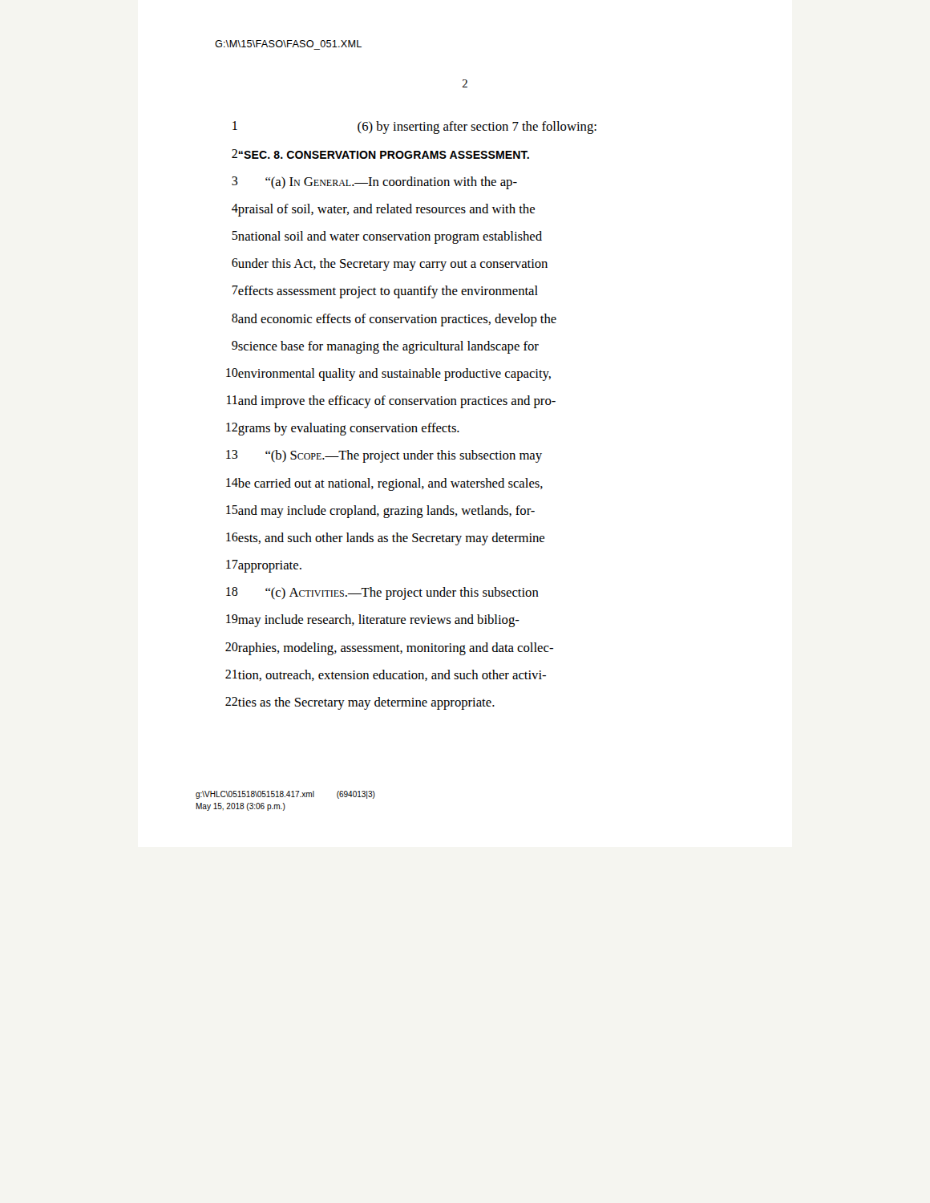G:\M\15\FASO\FASO_051.XML
2
| 1 | (6) by inserting after section 7 the following: |
| 2 | “SEC. 8. CONSERVATION PROGRAMS ASSESSMENT. |
| 3 | “(a) In General. —In coordination with the ap- |
| 4 | praisal of soil, water, and related resources and with the |
| 5 | national soil and water conservation program established |
| 6 | under this Act, the Secretary may carry out a conservation |
| 7 | effects assessment project to quantify the environmental |
| 8 | and economic effects of conservation practices, develop the |
| 9 | science base for managing the agricultural landscape for |
| 10 | environmental quality and sustainable productive capacity, |
| 11 | and improve the efficacy of conservation practices and pro- |
| 12 | grams by evaluating conservation effects. |
| 13 | “(b) Scope. —The project under this subsection may |
| 14 | be carried out at national, regional, and watershed scales, |
| 15 | and may include cropland, grazing lands, wetlands, for- |
| 16 | ests, and such other lands as the Secretary may determine |
| 17 | appropriate. |
| 18 | “(c) Activities. —The project under this subsection |
| 19 | may include research, literature reviews and bibliog- |
| 20 | raphies, modeling, assessment, monitoring and data collec- |
| 21 | tion, outreach, extension education, and such other activi- |
| 22 | ties as the Secretary may determine appropriate. |
g:\VHLC\051518\051518.417.xml (694013|3)
May 15, 2018 (3:06 p.m.)